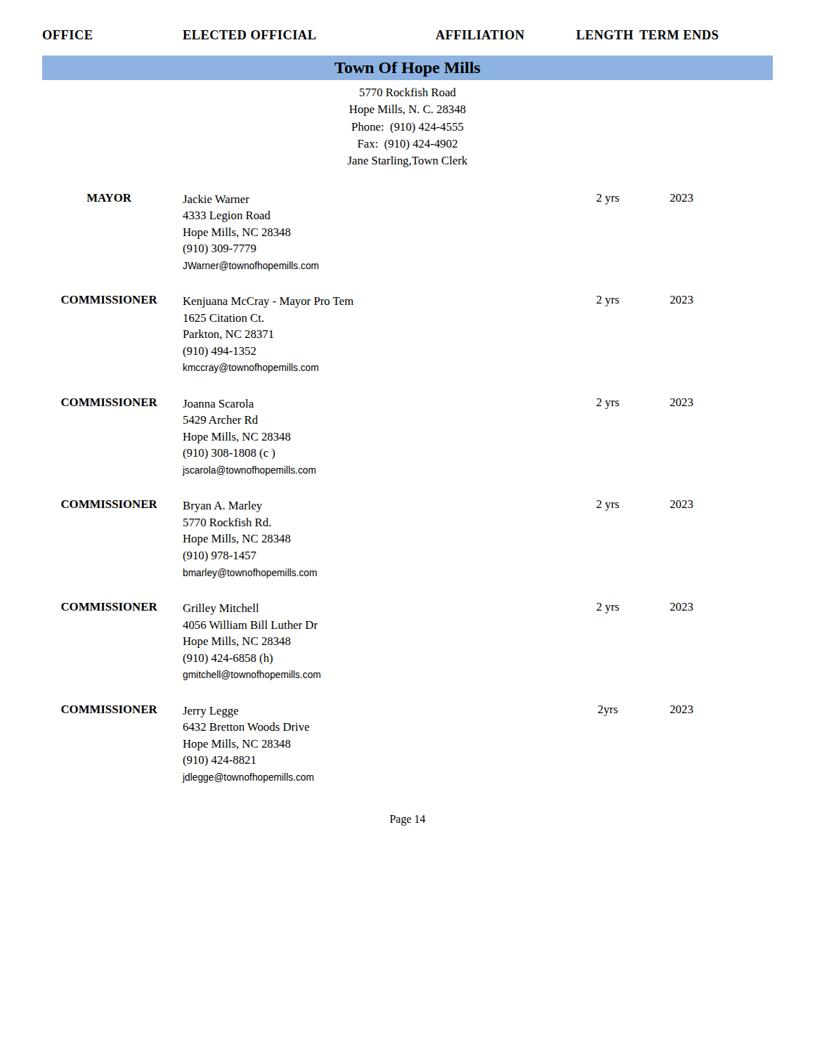OFFICE
ELECTED OFFICIAL
AFFILIATION
LENGTH
TERM ENDS
Town Of Hope Mills
5770 Rockfish Road
Hope Mills, N. C. 28348
Phone: (910) 424-4555
Fax: (910) 424-4902
Jane Starling,Town Clerk
MAYOR
Jackie Warner
4333 Legion Road
Hope Mills, NC 28348
(910) 309-7779
JWarner@townofhopemills.com
2 yrs
2023
COMMISSIONER
Kenjuana McCray - Mayor Pro Tem
1625 Citation Ct.
Parkton, NC 28371
(910) 494-1352
kmccray@townofhopemills.com
2 yrs
2023
COMMISSIONER
Joanna Scarola
5429 Archer Rd
Hope Mills, NC 28348
(910) 308-1808 (c )
jscarola@townofhopemills.com
2 yrs
2023
COMMISSIONER
Bryan A. Marley
5770 Rockfish Rd.
Hope Mills, NC 28348
(910) 978-1457
bmarley@townofhopemills.com
2 yrs
2023
COMMISSIONER
Grilley Mitchell
4056 William Bill Luther Dr
Hope Mills, NC 28348
(910) 424-6858 (h)
gmitchell@townofhopemills.com
2 yrs
2023
COMMISSIONER
Jerry Legge
6432 Bretton Woods Drive
Hope Mills, NC 28348
(910) 424-8821
jdlegge@townofhopemills.com
2yrs
2023
Page 14